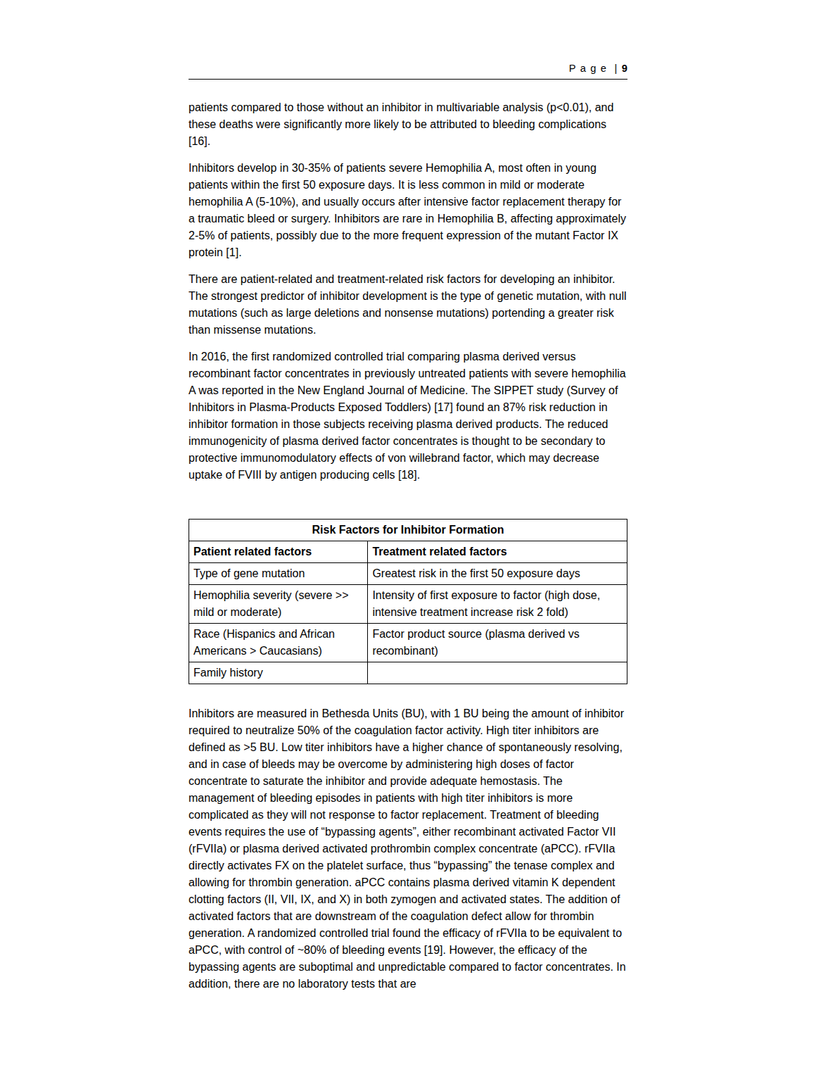P a g e | 9
patients compared to those without an inhibitor in multivariable analysis (p<0.01), and these deaths were significantly more likely to be attributed to bleeding complications [16].
Inhibitors develop in 30-35% of patients severe Hemophilia A, most often in young patients within the first 50 exposure days. It is less common in mild or moderate hemophilia A (5-10%), and usually occurs after intensive factor replacement therapy for a traumatic bleed or surgery. Inhibitors are rare in Hemophilia B, affecting approximately 2-5% of patients, possibly due to the more frequent expression of the mutant Factor IX protein [1].
There are patient-related and treatment-related risk factors for developing an inhibitor. The strongest predictor of inhibitor development is the type of genetic mutation, with null mutations (such as large deletions and nonsense mutations) portending a greater risk than missense mutations.
In 2016, the first randomized controlled trial comparing plasma derived versus recombinant factor concentrates in previously untreated patients with severe hemophilia A was reported in the New England Journal of Medicine. The SIPPET study (Survey of Inhibitors in Plasma-Products Exposed Toddlers) [17] found an 87% risk reduction in inhibitor formation in those subjects receiving plasma derived products. The reduced immunogenicity of plasma derived factor concentrates is thought to be secondary to protective immunomodulatory effects of von willebrand factor, which may decrease uptake of FVIII by antigen producing cells [18].
Risk Factors for Inhibitor Formation
| Patient related factors | Treatment related factors |
| --- | --- |
| Type of gene mutation | Greatest risk in the first 50 exposure days |
| Hemophilia severity (severe >> mild or moderate) | Intensity of first exposure to factor (high dose, intensive treatment increase risk 2 fold) |
| Race (Hispanics and African Americans > Caucasians) | Factor product source (plasma derived vs recombinant) |
| Family history | |
Inhibitors are measured in Bethesda Units (BU), with 1 BU being the amount of inhibitor required to neutralize 50% of the coagulation factor activity. High titer inhibitors are defined as >5 BU. Low titer inhibitors have a higher chance of spontaneously resolving, and in case of bleeds may be overcome by administering high doses of factor concentrate to saturate the inhibitor and provide adequate hemostasis. The management of bleeding episodes in patients with high titer inhibitors is more complicated as they will not response to factor replacement. Treatment of bleeding events requires the use of “bypassing agents”, either recombinant activated Factor VII (rFVIIa) or plasma derived activated prothrombin complex concentrate (aPCC). rFVIIa directly activates FX on the platelet surface, thus “bypassing” the tenase complex and allowing for thrombin generation. aPCC contains plasma derived vitamin K dependent clotting factors (II, VII, IX, and X) in both zymogen and activated states. The addition of activated factors that are downstream of the coagulation defect allow for thrombin generation. A randomized controlled trial found the efficacy of rFVIIa to be equivalent to aPCC, with control of ~80% of bleeding events [19]. However, the efficacy of the bypassing agents are suboptimal and unpredictable compared to factor concentrates. In addition, there are no laboratory tests that are